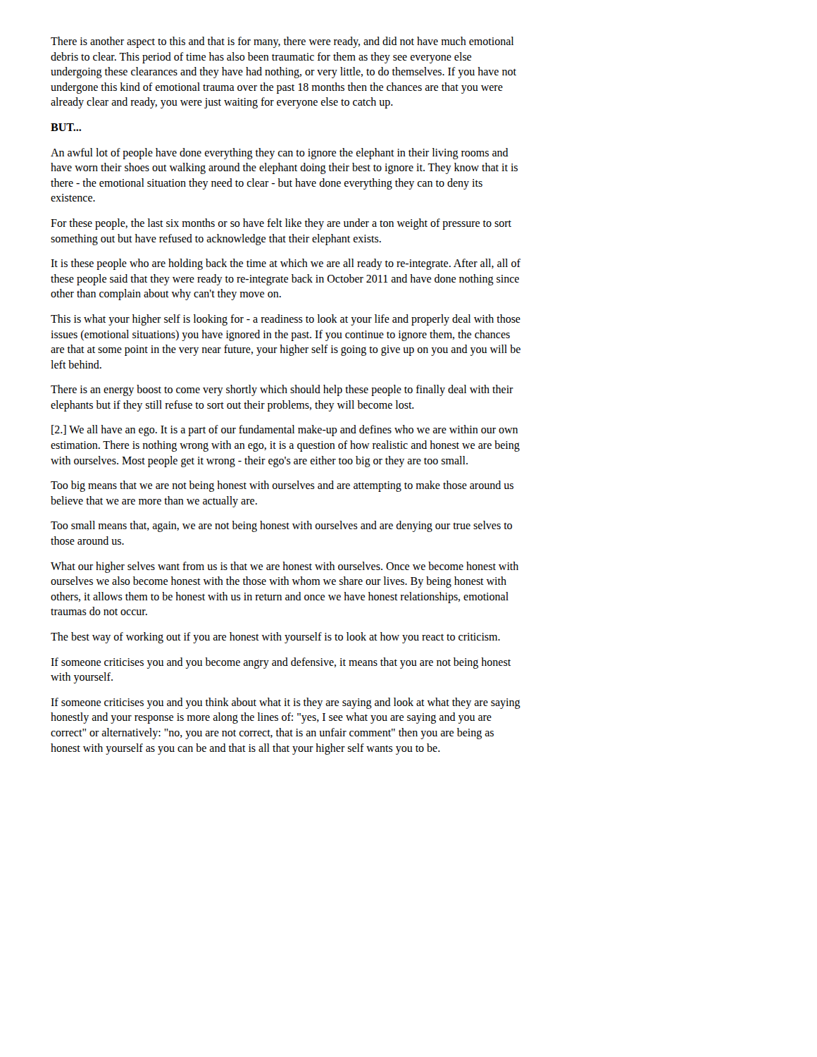There is another aspect to this and that is for many, there were ready, and did not have much emotional debris to clear. This period of time has also been traumatic for them as they see everyone else undergoing these clearances and they have had nothing, or very little, to do themselves. If you have not undergone this kind of emotional trauma over the past 18 months then the chances are that you were already clear and ready, you were just waiting for everyone else to catch up.
BUT...
An awful lot of people have done everything they can to ignore the elephant in their living rooms and have worn their shoes out walking around the elephant doing their best to ignore it. They know that it is there - the emotional situation they need to clear - but have done everything they can to deny its existence.
For these people, the last six months or so have felt like they are under a ton weight of pressure to sort something out but have refused to acknowledge that their elephant exists.
It is these people who are holding back the time at which we are all ready to re-integrate. After all, all of these people said that they were ready to re-integrate back in October 2011 and have done nothing since other than complain about why can't they move on.
This is what your higher self is looking for - a readiness to look at your life and properly deal with those issues (emotional situations) you have ignored in the past. If you continue to ignore them, the chances are that at some point in the very near future, your higher self is going to give up on you and you will be left behind.
There is an energy boost to come very shortly which should help these people to finally deal with their elephants but if they still refuse to sort out their problems, they will become lost.
[2.] We all have an ego. It is a part of our fundamental make-up and defines who we are within our own estimation. There is nothing wrong with an ego, it is a question of how realistic and honest we are being with ourselves. Most people get it wrong - their ego's are either too big or they are too small.
Too big means that we are not being honest with ourselves and are attempting to make those around us believe that we are more than we actually are.
Too small means that, again, we are not being honest with ourselves and are denying our true selves to those around us.
What our higher selves want from us is that we are honest with ourselves. Once we become honest with ourselves we also become honest with the those with whom we share our lives. By being honest with others, it allows them to be honest with us in return and once we have honest relationships, emotional traumas do not occur.
The best way of working out if you are honest with yourself is to look at how you react to criticism.
If someone criticises you and you become angry and defensive, it means that you are not being honest with yourself.
If someone criticises you and you think about what it is they are saying and look at what they are saying honestly and your response is more along the lines of: "yes, I see what you are saying and you are correct" or alternatively: "no, you are not correct, that is an unfair comment" then you are being as honest with yourself as you can be and that is all that your higher self wants you to be.